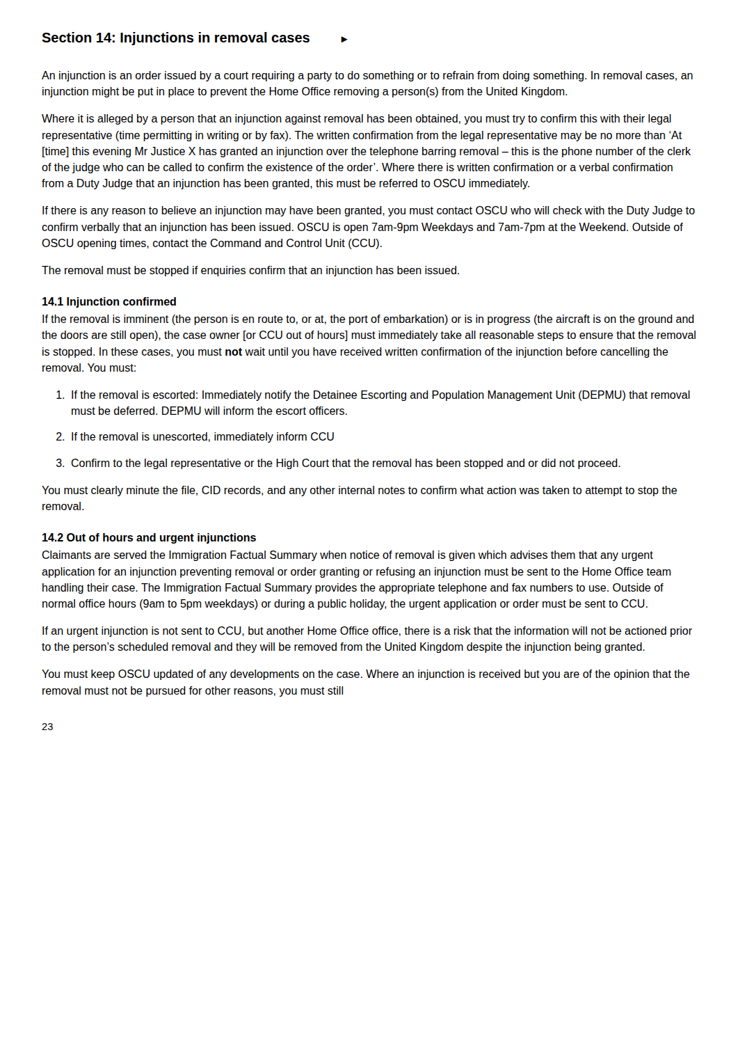Section 14: Injunctions in removal cases ▸
An injunction is an order issued by a court requiring a party to do something or to refrain from doing something. In removal cases, an injunction might be put in place to prevent the Home Office removing a person(s) from the United Kingdom.
Where it is alleged by a person that an injunction against removal has been obtained, you must try to confirm this with their legal representative (time permitting in writing or by fax). The written confirmation from the legal representative may be no more than ‘At [time] this evening Mr Justice X has granted an injunction over the telephone barring removal – this is the phone number of the clerk of the judge who can be called to confirm the existence of the order’. Where there is written confirmation or a verbal confirmation from a Duty Judge that an injunction has been granted, this must be referred to OSCU immediately.
If there is any reason to believe an injunction may have been granted, you must contact OSCU who will check with the Duty Judge to confirm verbally that an injunction has been issued. OSCU is open 7am-9pm Weekdays and 7am-7pm at the Weekend. Outside of OSCU opening times, contact the Command and Control Unit (CCU).
The removal must be stopped if enquiries confirm that an injunction has been issued.
14.1 Injunction confirmed
If the removal is imminent (the person is en route to, or at, the port of embarkation) or is in progress (the aircraft is on the ground and the doors are still open), the case owner [or CCU out of hours] must immediately take all reasonable steps to ensure that the removal is stopped. In these cases, you must not wait until you have received written confirmation of the injunction before cancelling the removal. You must:
If the removal is escorted: Immediately notify the Detainee Escorting and Population Management Unit (DEPMU) that removal must be deferred. DEPMU will inform the escort officers.
If the removal is unescorted, immediately inform CCU
Confirm to the legal representative or the High Court that the removal has been stopped and or did not proceed.
You must clearly minute the file, CID records, and any other internal notes to confirm what action was taken to attempt to stop the removal.
14.2 Out of hours and urgent injunctions
Claimants are served the Immigration Factual Summary when notice of removal is given which advises them that any urgent application for an injunction preventing removal or order granting or refusing an injunction must be sent to the Home Office team handling their case. The Immigration Factual Summary provides the appropriate telephone and fax numbers to use. Outside of normal office hours (9am to 5pm weekdays) or during a public holiday, the urgent application or order must be sent to CCU.
If an urgent injunction is not sent to CCU, but another Home Office office, there is a risk that the information will not be actioned prior to the person’s scheduled removal and they will be removed from the United Kingdom despite the injunction being granted.
You must keep OSCU updated of any developments on the case. Where an injunction is received but you are of the opinion that the removal must not be pursued for other reasons, you must still
23